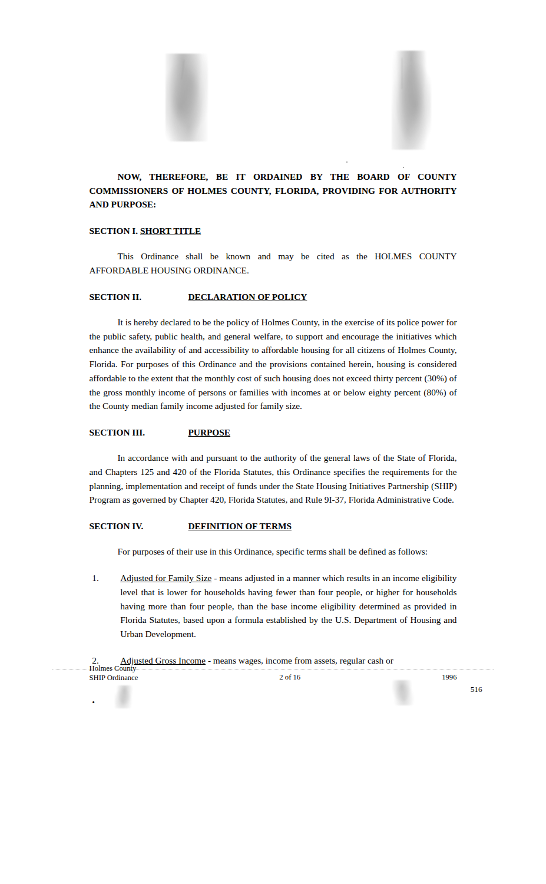NOW, THEREFORE, BE IT ORDAINED BY THE BOARD OF COUNTY COMMISSIONERS OF HOLMES COUNTY, FLORIDA, PROVIDING FOR AUTHORITY AND PURPOSE:
SECTION I. SHORT TITLE
This Ordinance shall be known and may be cited as the HOLMES COUNTY AFFORDABLE HOUSING ORDINANCE.
SECTION II. DECLARATION OF POLICY
It is hereby declared to be the policy of Holmes County, in the exercise of its police power for the public safety, public health, and general welfare, to support and encourage the initiatives which enhance the availability of and accessibility to affordable housing for all citizens of Holmes County, Florida. For purposes of this Ordinance and the provisions contained herein, housing is considered affordable to the extent that the monthly cost of such housing does not exceed thirty percent (30%) of the gross monthly income of persons or families with incomes at or below eighty percent (80%) of the County median family income adjusted for family size.
SECTION III. PURPOSE
In accordance with and pursuant to the authority of the general laws of the State of Florida, and Chapters 125 and 420 of the Florida Statutes, this Ordinance specifies the requirements for the planning, implementation and receipt of funds under the State Housing Initiatives Partnership (SHIP) Program as governed by Chapter 420, Florida Statutes, and Rule 9I-37, Florida Administrative Code.
SECTION IV. DEFINITION OF TERMS
For purposes of their use in this Ordinance, specific terms shall be defined as follows:
1. Adjusted for Family Size - means adjusted in a manner which results in an income eligibility level that is lower for households having fewer than four people, or higher for households having more than four people, than the base income eligibility determined as provided in Florida Statutes, based upon a formula established by the U.S. Department of Housing and Urban Development.
2. Adjusted Gross Income - means wages, income from assets, regular cash or
Holmes County
SHIP Ordinance
2 of 16
1996
516
•